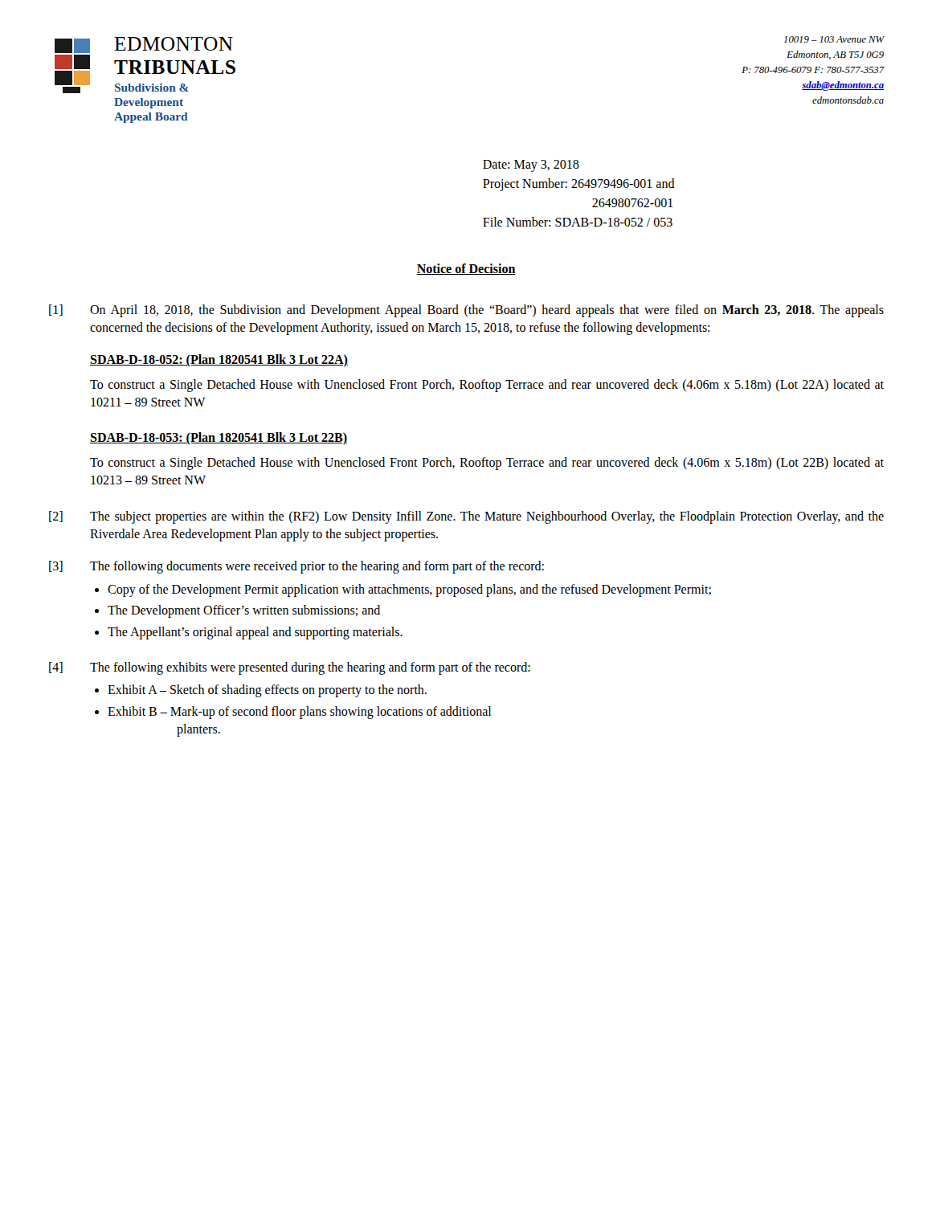EDMONTON
TRIBUNALS
Subdivision &
Development
Appeal Board
10019 – 103 Avenue NW
Edmonton, AB T5J 0G9
P: 780-496-6079 F: 780-577-3537
sdab@edmonton.ca
edmontonsdab.ca
Date: May 3, 2018
Project Number: 264979496-001 and
264980762-001
File Number: SDAB-D-18-052 / 053
Notice of Decision
[1]
On April 18, 2018, the Subdivision and Development Appeal Board (the “Board”) heard appeals that were filed on March 23, 2018. The appeals concerned the decisions of the Development Authority, issued on March 15, 2018, to refuse the following developments:
SDAB-D-18-052: (Plan 1820541 Blk 3 Lot 22A)
To construct a Single Detached House with Unenclosed Front Porch, Rooftop Terrace and rear uncovered deck (4.06m x 5.18m) (Lot 22A) located at 10211 – 89 Street NW
SDAB-D-18-053: (Plan 1820541 Blk 3 Lot 22B)
To construct a Single Detached House with Unenclosed Front Porch, Rooftop Terrace and rear uncovered deck (4.06m x 5.18m) (Lot 22B) located at 10213 – 89 Street NW
[2]
The subject properties are within the (RF2) Low Density Infill Zone. The Mature Neighbourhood Overlay, the Floodplain Protection Overlay, and the Riverdale Area Redevelopment Plan apply to the subject properties.
[3]
The following documents were received prior to the hearing and form part of the record:
Copy of the Development Permit application with attachments, proposed plans, and the refused Development Permit;
The Development Officer’s written submissions; and
The Appellant’s original appeal and supporting materials.
[4]
The following exhibits were presented during the hearing and form part of the record:
Exhibit A – Sketch of shading effects on property to the north.
Exhibit B – Mark-up of second floor plans showing locations of additional
planters.